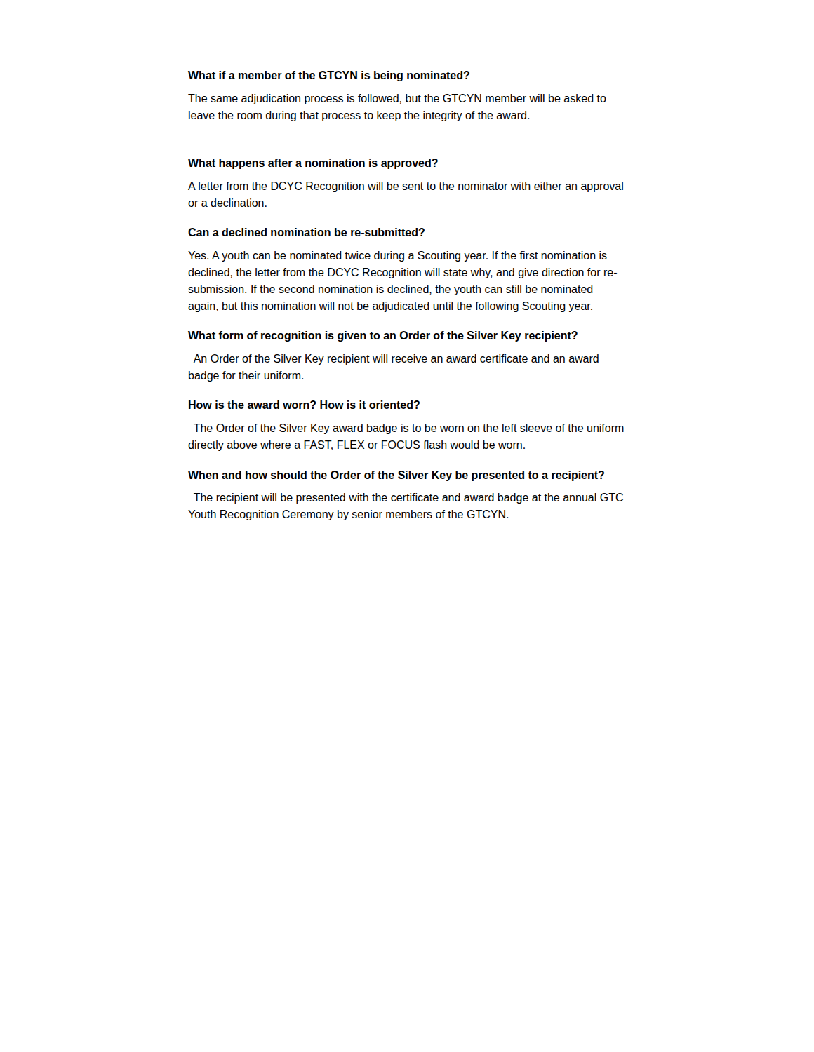What if a member of the GTCYN is being nominated?
The same adjudication process is followed, but the GTCYN member will be asked to leave the room during that process to keep the integrity of the award.
What happens after a nomination is approved?
A letter from the DCYC Recognition will be sent to the nominator with either an approval or a declination.
Can a declined nomination be re-submitted?
Yes. A youth can be nominated twice during a Scouting year. If the first nomination is declined, the letter from the DCYC Recognition will state why, and give direction for re-submission. If the second nomination is declined, the youth can still be nominated again, but this nomination will not be adjudicated until the following Scouting year.
What form of recognition is given to an Order of the Silver Key recipient?
An Order of the Silver Key recipient will receive an award certificate and an award badge for their uniform.
How is the award worn? How is it oriented?
The Order of the Silver Key award badge is to be worn on the left sleeve of the uniform directly above where a FAST, FLEX or FOCUS flash would be worn.
When and how should the Order of the Silver Key be presented to a recipient?
The recipient will be presented with the certificate and award badge at the annual GTC Youth Recognition Ceremony by senior members of the GTCYN.